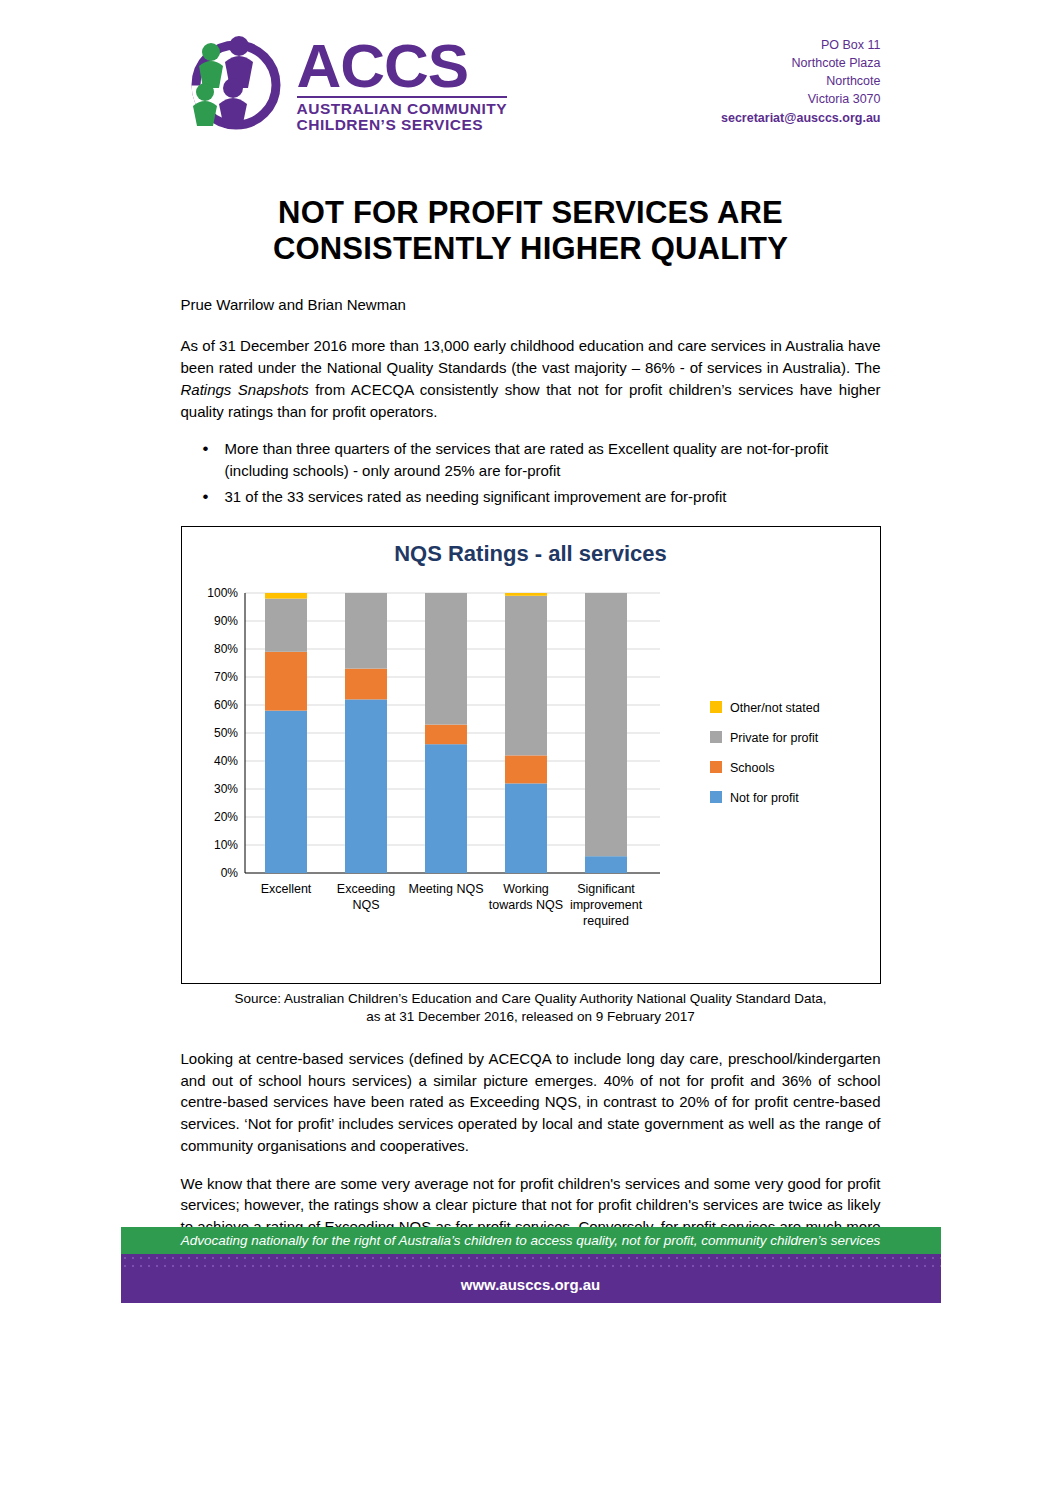ACCS
AUSTRALIAN COMMUNITY
CHILDREN’S SERVICES
PO Box 11
Northcote Plaza
Northcote
Victoria 3070
secretariat@ausccs.org.au
NOT FOR PROFIT SERVICES ARE
CONSISTENTLY HIGHER QUALITY
Prue Warrilow and Brian Newman
As of 31 December 2016 more than 13,000 early childhood education and care services in Australia have been rated under the National Quality Standards (the vast majority – 86% - of services in Australia). The Ratings Snapshots from ACECQA consistently show that not for profit children’s services have higher quality ratings than for profit operators.
More than three quarters of the services that are rated as Excellent quality are not-for-profit (including schools) - only around 25% are for-profit
31 of the 33 services rated as needing significant improvement are for-profit
NQS Ratings - all services
100% 90% 80% 70% 60% 50% 40% 30% 20% 10% 0% Bar 1: Excellent NFP 58, Schools 21, Private 19, Other 2 Bar 2: Exceeding NQS NFP 62, Schools 11, Private 27 Bar 3: Meeting NQS NFP 46, Schools 7, Private 47 Bar 4: Working towards NQS NFP 32, Schools 10, Private 57, Other 1 Bar 5: Significant improvement NFP 6, Private 94 Excellent Exceeding NQS Meeting NQS Working towards NQS Significant improvement required Other/not stated Private for profit Schools Not for profit
Source: Australian Children’s Education and Care Quality Authority National Quality Standard Data,
as at 31 December 2016, released on 9 February 2017
Looking at centre-based services (defined by ACECQA to include long day care, preschool/kindergarten and out of school hours services) a similar picture emerges. 40% of not for profit and 36% of school centre-based services have been rated as Exceeding NQS, in contrast to 20% of for profit centre-based services. ‘Not for profit’ includes services operated by local and state government as well as the range of community organisations and cooperatives.
We know that there are some very average not for profit children's services and some very good for profit services; however, the ratings show a clear picture that not for profit children's services are twice as likely to achieve a rating of Exceeding NQS as for profit services. Conversely, for profit services are much more likely to be rated as Working Towards NQS and Significant Improvement Required than not for profit services - Working Towards 34% in contrast to 19% and Significant Improvement Required 0.15% in contrast to 0.03%.
Advocating nationally for the right of Australia’s children to access quality, not for profit, community children’s services
www.ausccs.org.au